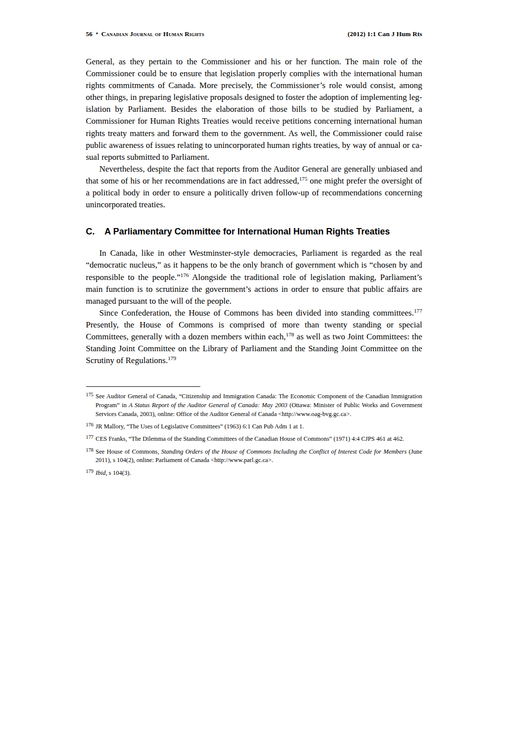56▪Canadian Journal of Human Rights
(2012) 1:1 Can J Hum Rts
General, as they pertain to the Commissioner and his or her function. The main role of the Commissioner could be to ensure that legislation properly complies with the international human rights commitments of Canada. More precisely, the Commissioner’s role would consist, among other things, in preparing legislative proposals designed to foster the adoption of implementing legislation by Parliament. Besides the elaboration of those bills to be studied by Parliament, a Commissioner for Human Rights Treaties would receive petitions concerning international human rights treaty matters and forward them to the government. As well, the Commissioner could raise public awareness of issues relating to unincorporated human rights treaties, by way of annual or casual reports submitted to Parliament.
Nevertheless, despite the fact that reports from the Auditor General are generally unbiased and that some of his or her recommendations are in fact addressed,175 one might prefer the oversight of a political body in order to ensure a politically driven follow-up of recommendations concerning unincorporated treaties.
C. A Parliamentary Committee for International Human Rights Treaties
In Canada, like in other Westminster-style democracies, Parliament is regarded as the real “democratic nucleus,” as it happens to be the only branch of government which is “chosen by and responsible to the people.”176 Alongside the traditional role of legislation making, Parliament’s main function is to scrutinize the government’s actions in order to ensure that public affairs are managed pursuant to the will of the people.
Since Confederation, the House of Commons has been divided into standing committees.177 Presently, the House of Commons is comprised of more than twenty standing or special Committees, generally with a dozen members within each,178 as well as two Joint Committees: the Standing Joint Committee on the Library of Parliament and the Standing Joint Committee on the Scrutiny of Regulations.179
175See Auditor General of Canada, “Citizenship and Immigration Canada: The Economic Component of the Canadian Immigration Program” in A Status Report of the Auditor General of Canada: May 2003 (Ottawa: Minister of Public Works and Government Services Canada, 2003), online: Office of the Auditor General of Canada <http://www.oag-bvg.gc.ca>.
176JR Mallory, “The Uses of Legislative Committees” (1963) 6:1 Can Pub Adm 1 at 1.
177CES Franks, “The Dilemma of the Standing Committees of the Canadian House of Commons” (1971) 4:4 CJPS 461 at 462.
178See House of Commons, Standing Orders of the House of Commons Including the Conflict of Interest Code for Members (June 2011), s 104(2), online: Parliament of Canada <http://www.parl.gc.ca>.
179Ibid, s 104(3).